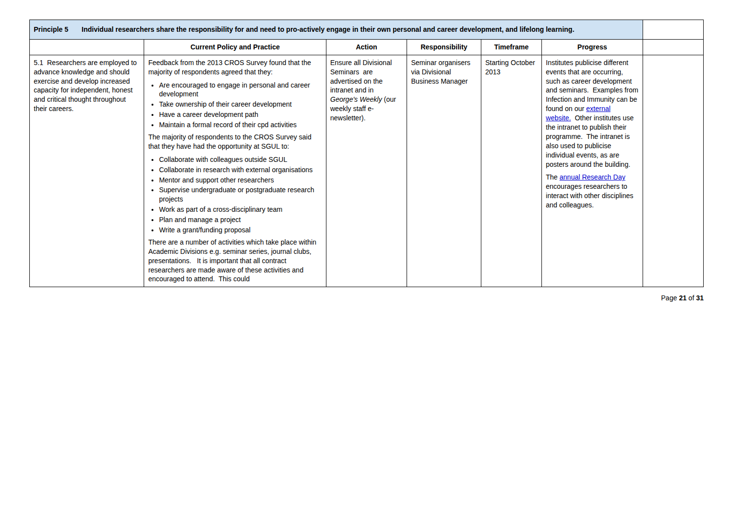| Principle 5 Individual researchers share the responsibility for and need to pro-actively engage in their own personal and career development, and lifelong learning. | |
| | Current Policy and Practice | Action | Responsibility | Timeframe | Progress | |
| 5.1 Researchers are employed to advance knowledge and should exercise and develop increased capacity for independent, honest and critical thought throughout their careers. | Feedback from the 2013 CROS Survey found that the majority of respondents agreed that they: Are encouraged to engage in personal and career development Take ownership of their career development Have a career development path Maintain a formal record of their cpd activities The majority of respondents to the CROS Survey said that they have had the opportunity at SGUL to: Collaborate with colleagues outside SGUL Collaborate in research with external organisations Mentor and support other researchers Supervise undergraduate or postgraduate research projects Work as part of a cross-disciplinary team Plan and manage a project Write a grant/funding proposal There are a number of activities which take place within Academic Divisions e.g. seminar series, journal clubs, presentations. It is important that all contract researchers are made aware of these activities and encouraged to attend. This could | Ensure all Divisional Seminars are advertised on the intranet and in George's Weekly (our weekly staff e-newsletter). | Seminar organisers via Divisional Business Manager | Starting October 2013 | Institutes publicise different events that are occurring, such as career development and seminars. Examples from Infection and Immunity can be found on our external website. Other institutes use the intranet to publish their programme. The intranet is also used to publicise individual events, as are posters around the building. The annual Research Day encourages researchers to interact with other disciplines and colleagues. | |
Page 21 of 31